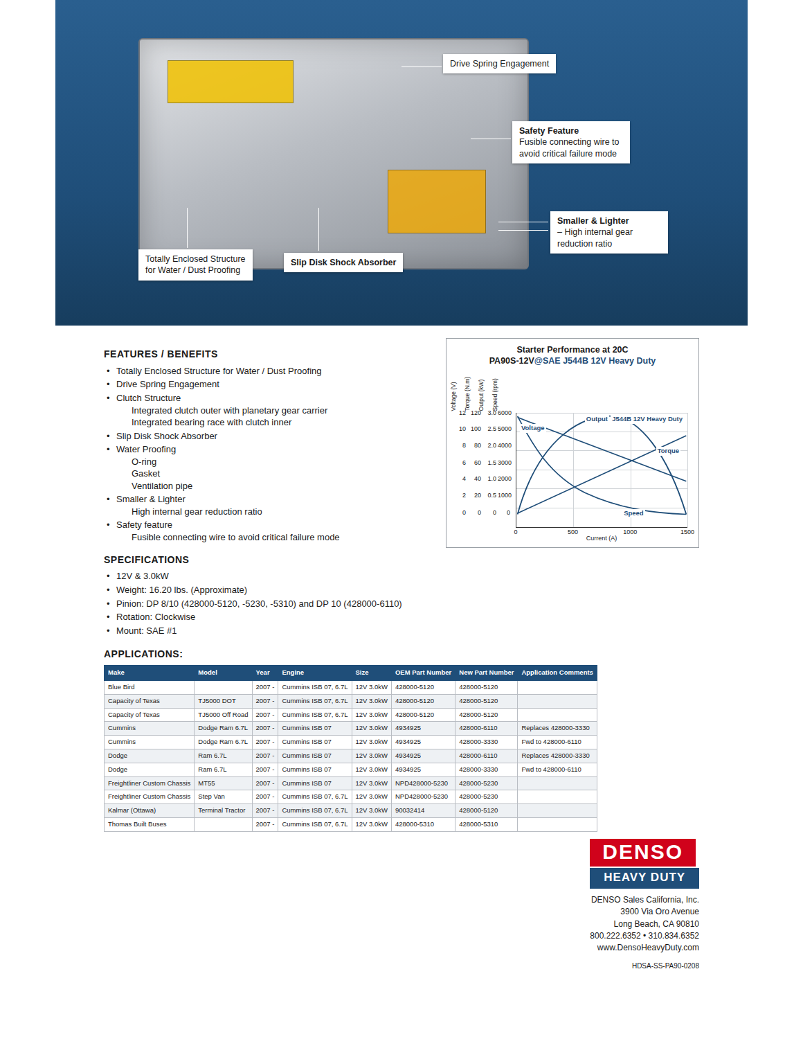Drive Spring Engagement
Safety Feature Fusible connecting wire to avoid critical failure mode
Smaller & Lighter – High internal gear reduction ratio
Totally Enclosed Structure for Water / Dust Proofing
Slip Disk Shock Absorber
FEATURES / BENEFITS
Totally Enclosed Structure for Water / Dust Proofing
Drive Spring Engagement
Clutch Structure Integrated clutch outer with planetary gear carrier Integrated bearing race with clutch inner
Slip Disk Shock Absorber
Water Proofing O-ring Gasket Ventilation pipe
Smaller & Lighter High internal gear reduction ratio
Safety feature Fusible connecting wire to avoid critical failure mode
SPECIFICATIONS
12V & 3.0kW
Weight: 16.20 lbs. (Approximate)
Pinion: DP 8/10 (428000-5120, -5230, -5310) and DP 10 (428000-6110)
Rotation: Clockwise
Mount: SAE #1
Starter Performance at 20C
PA90S-12V@SAE J544B 12V Heavy Duty
Voltage (V) Torque (N.m) Output (kW) Speed (rpm)
121203.06000
101002.55000
8802.04000
6601.53000
4401.02000
2200.51000
0000
Output Voltage J544B 12V Heavy Duty Torque Speed
0 500 1000 1500 Current (A)
APPLICATIONS:
| Make | Model | Year | Engine | Size | OEM Part Number | New Part Number | Application Comments |
| --- | --- | --- | --- | --- | --- | --- | --- |
| Blue Bird | | 2007 - | Cummins ISB 07, 6.7L | 12V 3.0kW | 428000-5120 | 428000-5120 | |
| Capacity of Texas | TJ5000 DOT | 2007 - | Cummins ISB 07, 6.7L | 12V 3.0kW | 428000-5120 | 428000-5120 | |
| Capacity of Texas | TJ5000 Off Road | 2007 - | Cummins ISB 07, 6.7L | 12V 3.0kW | 428000-5120 | 428000-5120 | |
| Cummins | Dodge Ram 6.7L | 2007 - | Cummins ISB 07 | 12V 3.0kW | 4934925 | 428000-6110 | Replaces 428000-3330 |
| Cummins | Dodge Ram 6.7L | 2007 - | Cummins ISB 07 | 12V 3.0kW | 4934925 | 428000-3330 | Fwd to 428000-6110 |
| Dodge | Ram 6.7L | 2007 - | Cummins ISB 07 | 12V 3.0kW | 4934925 | 428000-6110 | Replaces 428000-3330 |
| Dodge | Ram 6.7L | 2007 - | Cummins ISB 07 | 12V 3.0kW | 4934925 | 428000-3330 | Fwd to 428000-6110 |
| Freightliner Custom Chassis | MT55 | 2007 - | Cummins ISB 07 | 12V 3.0kW | NPD428000-5230 | 428000-5230 | |
| Freightliner Custom Chassis | Step Van | 2007 - | Cummins ISB 07, 6.7L | 12V 3.0kW | NPD428000-5230 | 428000-5230 | |
| Kalmar (Ottawa) | Terminal Tractor | 2007 - | Cummins ISB 07, 6.7L | 12V 3.0kW | 90032414 | 428000-5120 | |
| Thomas Built Buses | | 2007 - | Cummins ISB 07, 6.7L | 12V 3.0kW | 428000-5310 | 428000-5310 | |
DENSO HEAVY DUTY
DENSO Sales California, Inc.
3900 Via Oro Avenue
Long Beach, CA 90810
800.222.6352 • 310.834.6352
www.DensoHeavyDuty.com
HDSA-SS-PA90-0208